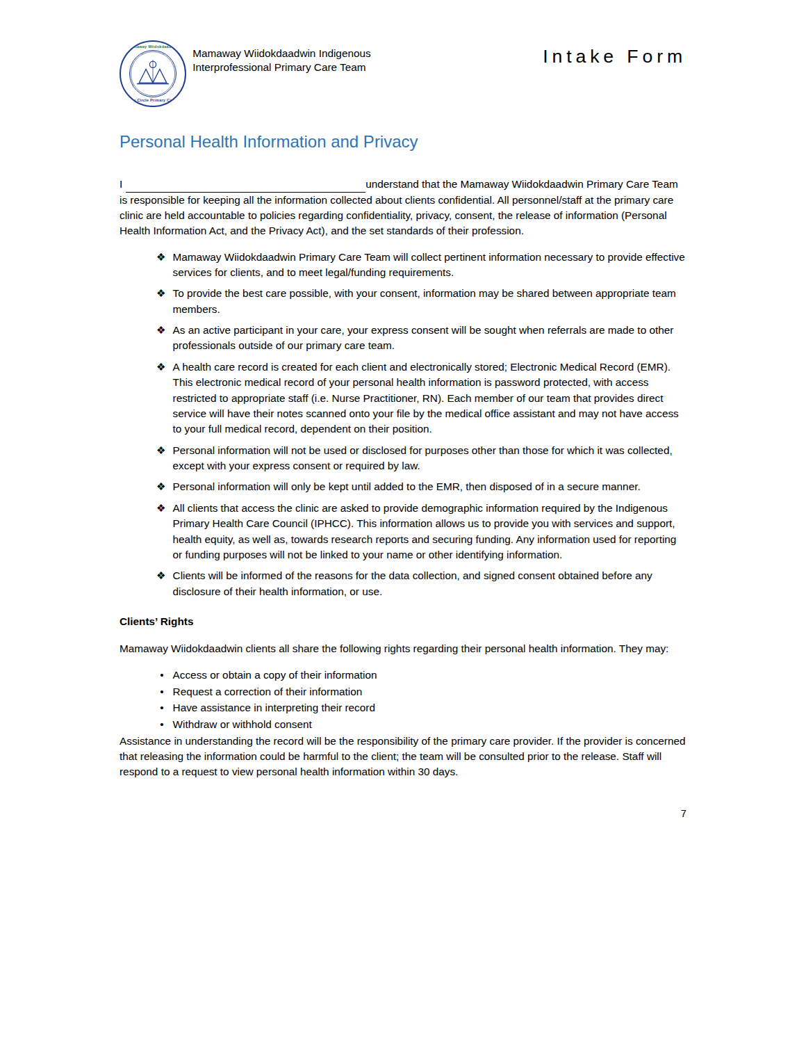Mamaway Wiidokdaadwin Advisory Circle Primary Care Team
Mamaway Wiidokdaadwin Indigenous
Interprofessional Primary Care Team
Intake Form
Personal Health Information and Privacy
I understand that the Mamaway Wiidokdaadwin Primary Care Team is responsible for keeping all the information collected about clients confidential. All personnel/staff at the primary care clinic are held accountable to policies regarding confidentiality, privacy, consent, the release of information (Personal Health Information Act, and the Privacy Act), and the set standards of their profession.
Mamaway Wiidokdaadwin Primary Care Team will collect pertinent information necessary to provide effective services for clients, and to meet legal/funding requirements.
To provide the best care possible, with your consent, information may be shared between appropriate team members.
As an active participant in your care, your express consent will be sought when referrals are made to other professionals outside of our primary care team.
A health care record is created for each client and electronically stored; Electronic Medical Record (EMR). This electronic medical record of your personal health information is password protected, with access restricted to appropriate staff (i.e. Nurse Practitioner, RN). Each member of our team that provides direct service will have their notes scanned onto your file by the medical office assistant and may not have access to your full medical record, dependent on their position.
Personal information will not be used or disclosed for purposes other than those for which it was collected, except with your express consent or required by law.
Personal information will only be kept until added to the EMR, then disposed of in a secure manner.
All clients that access the clinic are asked to provide demographic information required by the Indigenous Primary Health Care Council (IPHCC). This information allows us to provide you with services and support, health equity, as well as, towards research reports and securing funding. Any information used for reporting or funding purposes will not be linked to your name or other identifying information.
Clients will be informed of the reasons for the data collection, and signed consent obtained before any disclosure of their health information, or use.
Clients’ Rights
Mamaway Wiidokdaadwin clients all share the following rights regarding their personal health information. They may:
Access or obtain a copy of their information
Request a correction of their information
Have assistance in interpreting their record
Withdraw or withhold consent
Assistance in understanding the record will be the responsibility of the primary care provider. If the provider is concerned that releasing the information could be harmful to the client; the team will be consulted prior to the release. Staff will respond to a request to view personal health information within 30 days.
7